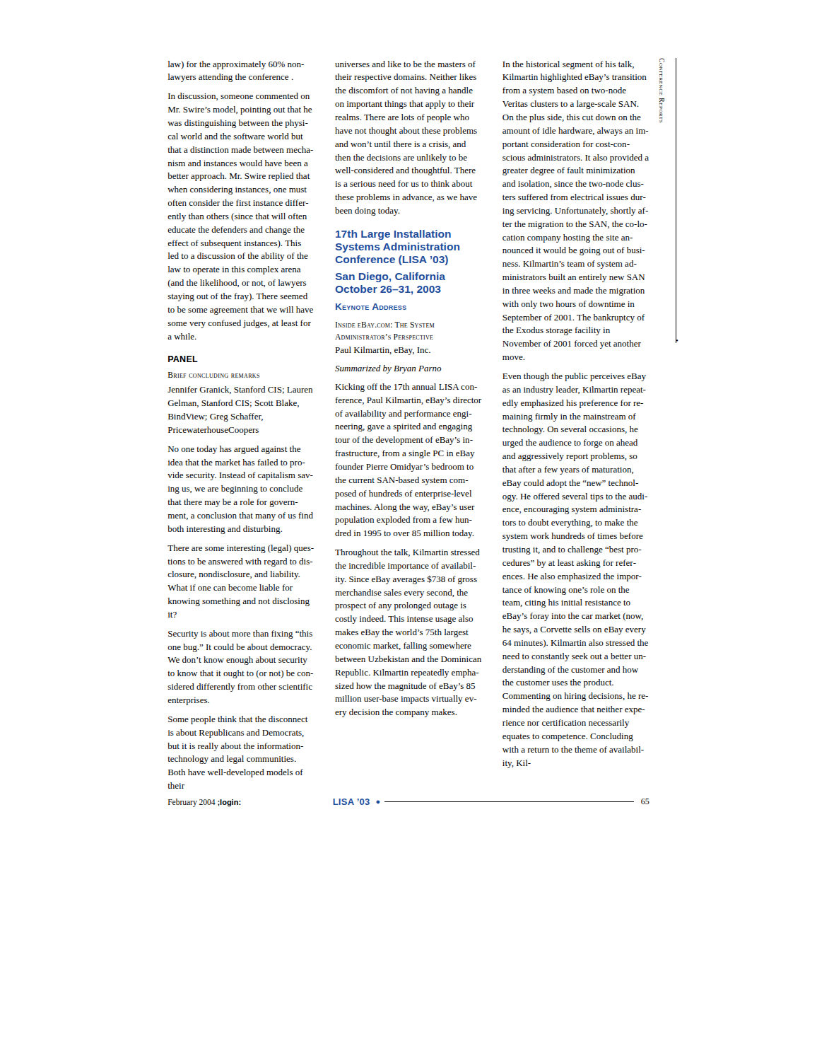Conference Reports •
law) for the approximately 60% non-lawyers attending the conference .
In discussion, someone commented on Mr. Swire’s model, pointing out that he was distinguishing between the physical world and the software world but that a distinction made between mechanism and instances would have been a better approach. Mr. Swire replied that when considering instances, one must often consider the first instance differently than others (since that will often educate the defenders and change the effect of subsequent instances). This led to a discussion of the ability of the law to operate in this complex arena (and the likelihood, or not, of lawyers staying out of the fray). There seemed to be some agreement that we will have some very confused judges, at least for a while.
PANEL
Brief concluding remarks
Jennifer Granick, Stanford CIS; Lauren Gelman, Stanford CIS; Scott Blake, BindView; Greg Schaffer, PricewaterhouseCoopers
No one today has argued against the idea that the market has failed to provide security. Instead of capitalism saving us, we are beginning to conclude that there may be a role for government, a conclusion that many of us find both interesting and disturbing.
There are some interesting (legal) questions to be answered with regard to disclosure, nondisclosure, and liability. What if one can become liable for knowing something and not disclosing it?
Security is about more than fixing “this one bug.” It could be about democracy. We don’t know enough about security to know that it ought to (or not) be considered differently from other scientific enterprises.
Some people think that the disconnect is about Republicans and Democrats, but it is really about the information-technology and legal communities. Both have well-developed models of their
universes and like to be the masters of their respective domains. Neither likes the discomfort of not having a handle on important things that apply to their realms. There are lots of people who have not thought about these problems and won’t until there is a crisis, and then the decisions are unlikely to be well-considered and thoughtful. There is a serious need for us to think about these problems in advance, as we have been doing today.
17th Large InstallationSystems Administration Conference (LISA ’03)
San Diego, California
October 26–31, 2003
Keynote Address
Inside eBay.com: The System Administrator’s Perspective
Paul Kilmartin, eBay, Inc.
Summarized by Bryan Parno
Kicking off the 17th annual LISA conference, Paul Kilmartin, eBay’s director of availability and performance engineering, gave a spirited and engaging tour of the development of eBay’s infrastructure, from a single PC in eBay founder Pierre Omidyar’s bedroom to the current SAN-based system composed of hundreds of enterprise-level machines. Along the way, eBay’s user population exploded from a few hundred in 1995 to over 85 million today.
Throughout the talk, Kilmartin stressed the incredible importance of availability. Since eBay averages $738 of gross merchandise sales every second, the prospect of any prolonged outage is costly indeed. This intense usage also makes eBay the world’s 75th largest economic market, falling somewhere between Uzbekistan and the Dominican Republic. Kilmartin repeatedly emphasized how the magnitude of eBay’s 85 million user-base impacts virtually every decision the company makes.
In the historical segment of his talk, Kilmartin highlighted eBay’s transition from a system based on two-node Veritas clusters to a large-scale SAN. On the plus side, this cut down on the amount of idle hardware, always an important consideration for cost-conscious administrators. It also provided a greater degree of fault minimization and isolation, since the two-node clusters suffered from electrical issues during servicing. Unfortunately, shortly after the migration to the SAN, the co-location company hosting the site announced it would be going out of business. Kilmartin’s team of system administrators built an entirely new SAN in three weeks and made the migration with only two hours of downtime in September of 2001. The bankruptcy of the Exodus storage facility in November of 2001 forced yet another move.
Even though the public perceives eBay as an industry leader, Kilmartin repeatedly emphasized his preference for remaining firmly in the mainstream of technology. On several occasions, he urged the audience to forge on ahead and aggressively report problems, so that after a few years of maturation, eBay could adopt the “new” technology. He offered several tips to the audience, encouraging system administrators to doubt everything, to make the system work hundreds of times before trusting it, and to challenge “best procedures” by at least asking for references. He also emphasized the importance of knowing one’s role on the team, citing his initial resistance to eBay’s foray into the car market (now, he says, a Corvette sells on eBay every 64 minutes). Kilmartin also stressed the need to constantly seek out a better understanding of the customer and how the customer uses the product. Commenting on hiring decisions, he reminded the audience that neither experience nor certification necessarily equates to competence. Concluding with a return to the theme of availability, Kil-
February 2004 ;login:
LISA ’03 ● 65